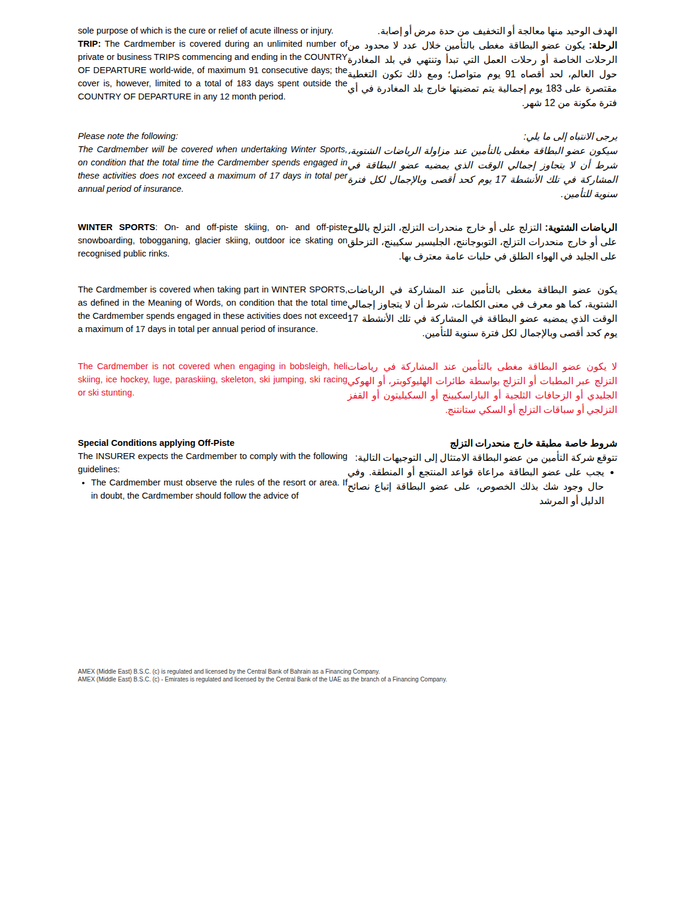| sole purpose of which is the cure or relief of acute illness or injury. TRIP: The Cardmember is covered during an unlimited number of private or business TRIPS commencing and ending in the COUNTRY OF DEPARTURE world-wide, of maximum 91 consecutive days; the cover is, however, limited to a total of 183 days spent outside the COUNTRY OF DEPARTURE in any 12 month period. | الهدف الوحيد منها معالجة أو التخفيف من حدة مرض أو إصابة. الرحلة: يكون عضو البطاقة مغطى بالتأمين خلال عدد لا محدود من الرحلات الخاصة أو رحلات العمل التي تبدأ وتنتهي في بلد المغادرة حول العالم، لحد أقصاه 91 يوم متواصل؛ ومع ذلك تكون التغطية مقتصرة على 183 يوم إجمالية يتم تمضيتها خارج بلد المغادرة في أي فترة مكونة من 12 شهر. |
| Please note the following: The Cardmember will be covered when undertaking Winter Sports, on condition that the total time the Cardmember spends engaged in these activities does not exceed a maximum of 17 days in total per annual period of insurance. | يرجى الانتباه إلى ما يلي: سيكون عضو البطاقة مغطى بالتأمين عند مزاولة الرياضات الشتوية، شرط أن لا يتجاوز إجمالي الوقت الذي يمضيه عضو البطاقة في المشاركة في تلك الأنشطة 17 يوم كحد أقصى وبالإجمال لكل فترة سنوية للتأمين. |
| WINTER SPORTS : On- and off-piste skiing, on- and off-piste snowboarding, tobogganing, glacier skiing, outdoor ice skating on recognised public rinks. | الرياضات الشتوية: التزلج على أو خارج منحدرات التزلج، التزلج باللوح على أو خارج منحدرات التزلج، التوبوجاننج، الجليسير سكيينج، التزحلق على الجليد في الهواء الطلق في حلبات عامة معترف بها. |
| The Cardmember is covered when taking part in WINTER SPORTS, as defined in the Meaning of Words, on condition that the total time the Cardmember spends engaged in these activities does not exceed a maximum of 17 days in total per annual period of insurance. | يكون عضو البطاقة مغطى بالتأمين عند المشاركة في الرياضات الشتوية، كما هو معرف في معنى الكلمات، شرط أن لا يتجاوز إجمالي الوقت الذي يمضيه عضو البطاقة في المشاركة في تلك الأنشطة 17 يوم كحد أقصى وبالإجمال لكل فترة سنوية للتأمين. |
| The Cardmember is not covered when engaging in bobsleigh, heli skiing, ice hockey, luge, paraskiing, skeleton, ski jumping, ski racing or ski stunting. | لا يكون عضو البطاقة مغطى بالتأمين عند المشاركة في رياضات التزلج عبر المطبات أو التزلج بواسطة طائرات الهليوكوبتر، أو الهوكي الجليدي أو الزحافات الثلجية أو الباراسكيينج أو السكيليتون أو القفز التزلجي أو سباقات التزلج أو السكي ستانتنج. |
| Special Conditions applying Off-Piste The INSURER expects the Cardmember to comply with the following guidelines: The Cardmember must observe the rules of the resort or area. If in doubt, the Cardmember should follow the advice of | شروط خاصة مطبقة خارج منحدرات التزلج تتوقع شركة التأمين من عضو البطاقة الامتثال إلى التوجيهات التالية: يجب على عضو البطاقة مراعاة قواعد المنتجع أو المنطقة. وفي حال وجود شك بذلك الخصوص، على عضو البطاقة إتباع نصائح الدليل أو المرشد |
AMEX (Middle East) B.S.C. (c) is regulated and licensed by the Central Bank of Bahrain as a Financing Company.
AMEX (Middle East) B.S.C. (c) - Emirates is regulated and licensed by the Central Bank of the UAE as the branch of a Financing Company.